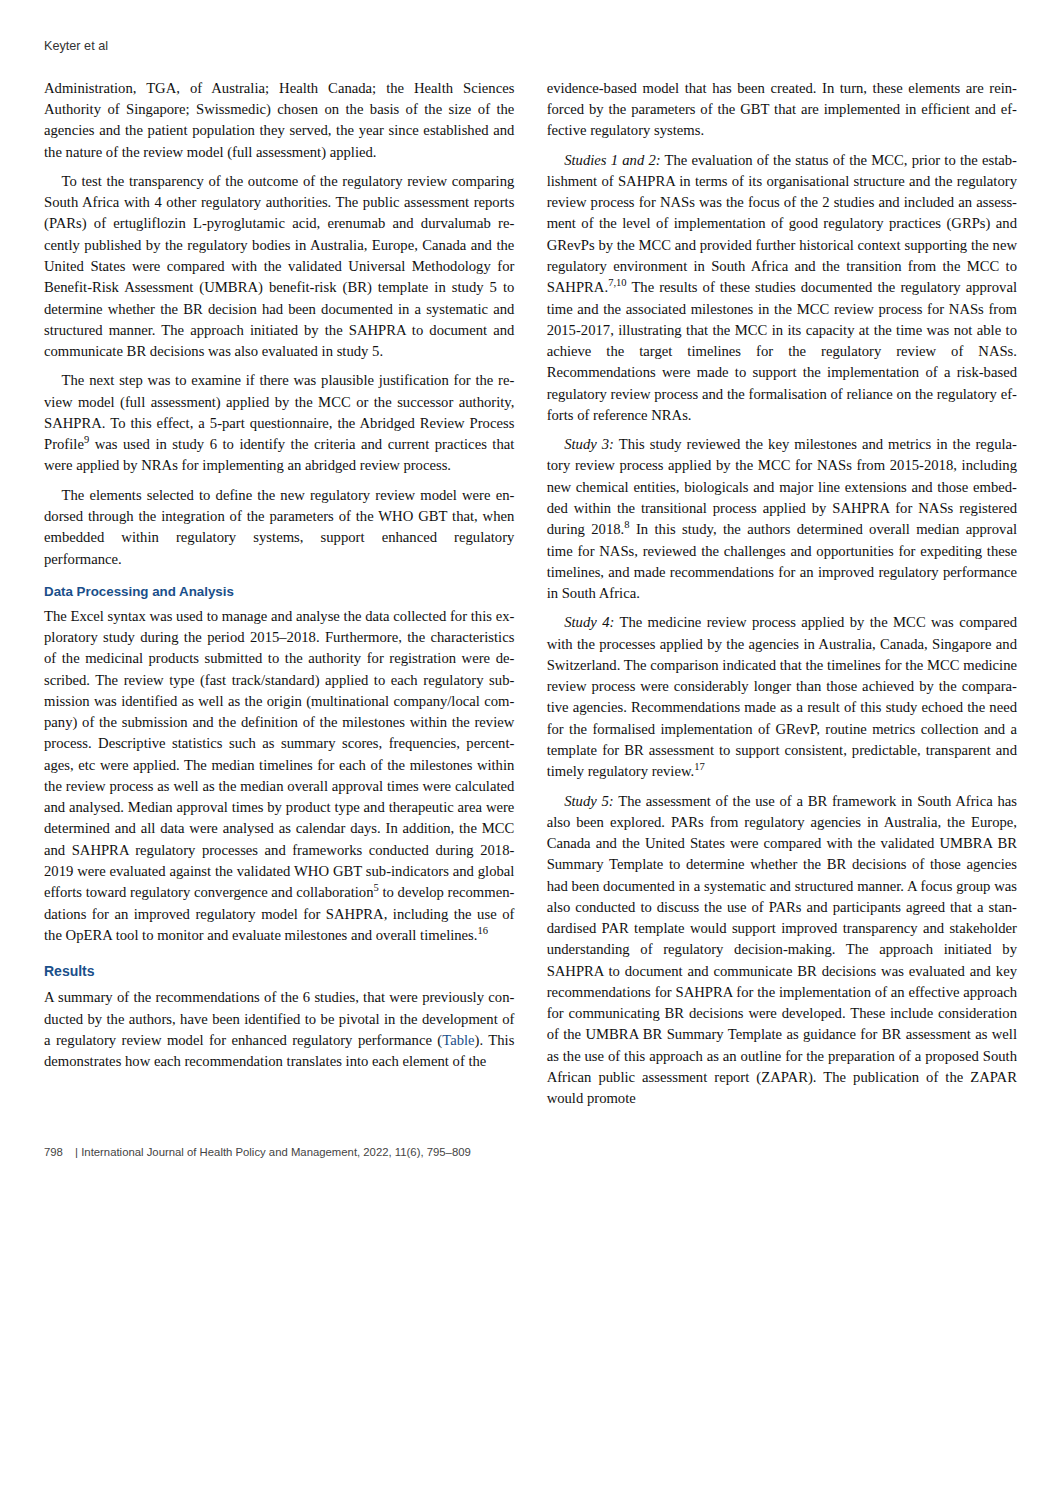Keyter et al
Administration, TGA, of Australia; Health Canada; the Health Sciences Authority of Singapore; Swissmedic) chosen on the basis of the size of the agencies and the patient population they served, the year since established and the nature of the review model (full assessment) applied.
To test the transparency of the outcome of the regulatory review comparing South Africa with 4 other regulatory authorities. The public assessment reports (PARs) of ertugliflozin L-pyroglutamic acid, erenumab and durvalumab recently published by the regulatory bodies in Australia, Europe, Canada and the United States were compared with the validated Universal Methodology for Benefit-Risk Assessment (UMBRA) benefit-risk (BR) template in study 5 to determine whether the BR decision had been documented in a systematic and structured manner. The approach initiated by the SAHPRA to document and communicate BR decisions was also evaluated in study 5.
The next step was to examine if there was plausible justification for the review model (full assessment) applied by the MCC or the successor authority, SAHPRA. To this effect, a 5-part questionnaire, the Abridged Review Process Profile9 was used in study 6 to identify the criteria and current practices that were applied by NRAs for implementing an abridged review process.
The elements selected to define the new regulatory review model were endorsed through the integration of the parameters of the WHO GBT that, when embedded within regulatory systems, support enhanced regulatory performance.
Data Processing and Analysis
The Excel syntax was used to manage and analyse the data collected for this exploratory study during the period 2015–2018. Furthermore, the characteristics of the medicinal products submitted to the authority for registration were described. The review type (fast track/standard) applied to each regulatory submission was identified as well as the origin (multinational company/local company) of the submission and the definition of the milestones within the review process. Descriptive statistics such as summary scores, frequencies, percentages, etc were applied. The median timelines for each of the milestones within the review process as well as the median overall approval times were calculated and analysed. Median approval times by product type and therapeutic area were determined and all data were analysed as calendar days. In addition, the MCC and SAHPRA regulatory processes and frameworks conducted during 2018-2019 were evaluated against the validated WHO GBT sub-indicators and global efforts toward regulatory convergence and collaboration5 to develop recommendations for an improved regulatory model for SAHPRA, including the use of the OpERA tool to monitor and evaluate milestones and overall timelines.16
Results
A summary of the recommendations of the 6 studies, that were previously conducted by the authors, have been identified to be pivotal in the development of a regulatory review model for enhanced regulatory performance (Table). This demonstrates how each recommendation translates into each element of the
evidence-based model that has been created. In turn, these elements are reinforced by the parameters of the GBT that are implemented in efficient and effective regulatory systems.
Studies 1 and 2: The evaluation of the status of the MCC, prior to the establishment of SAHPRA in terms of its organisational structure and the regulatory review process for NASs was the focus of the 2 studies and included an assessment of the level of implementation of good regulatory practices (GRPs) and GRevPs by the MCC and provided further historical context supporting the new regulatory environment in South Africa and the transition from the MCC to SAHPRA.7,10 The results of these studies documented the regulatory approval time and the associated milestones in the MCC review process for NASs from 2015-2017, illustrating that the MCC in its capacity at the time was not able to achieve the target timelines for the regulatory review of NASs. Recommendations were made to support the implementation of a risk-based regulatory review process and the formalisation of reliance on the regulatory efforts of reference NRAs.
Study 3: This study reviewed the key milestones and metrics in the regulatory review process applied by the MCC for NASs from 2015-2018, including new chemical entities, biologicals and major line extensions and those embedded within the transitional process applied by SAHPRA for NASs registered during 2018.8 In this study, the authors determined overall median approval time for NASs, reviewed the challenges and opportunities for expediting these timelines, and made recommendations for an improved regulatory performance in South Africa.
Study 4: The medicine review process applied by the MCC was compared with the processes applied by the agencies in Australia, Canada, Singapore and Switzerland. The comparison indicated that the timelines for the MCC medicine review process were considerably longer than those achieved by the comparative agencies. Recommendations made as a result of this study echoed the need for the formalised implementation of GRevP, routine metrics collection and a template for BR assessment to support consistent, predictable, transparent and timely regulatory review.17
Study 5: The assessment of the use of a BR framework in South Africa has also been explored. PARs from regulatory agencies in Australia, the Europe, Canada and the United States were compared with the validated UMBRA BR Summary Template to determine whether the BR decisions of those agencies had been documented in a systematic and structured manner. A focus group was also conducted to discuss the use of PARs and participants agreed that a standardised PAR template would support improved transparency and stakeholder understanding of regulatory decision-making. The approach initiated by SAHPRA to document and communicate BR decisions was evaluated and key recommendations for SAHPRA for the implementation of an effective approach for communicating BR decisions were developed. These include consideration of the UMBRA BR Summary Template as guidance for BR assessment as well as the use of this approach as an outline for the preparation of a proposed South African public assessment report (ZAPAR). The publication of the ZAPAR would promote
798 | International Journal of Health Policy and Management, 2022, 11(6), 795–809